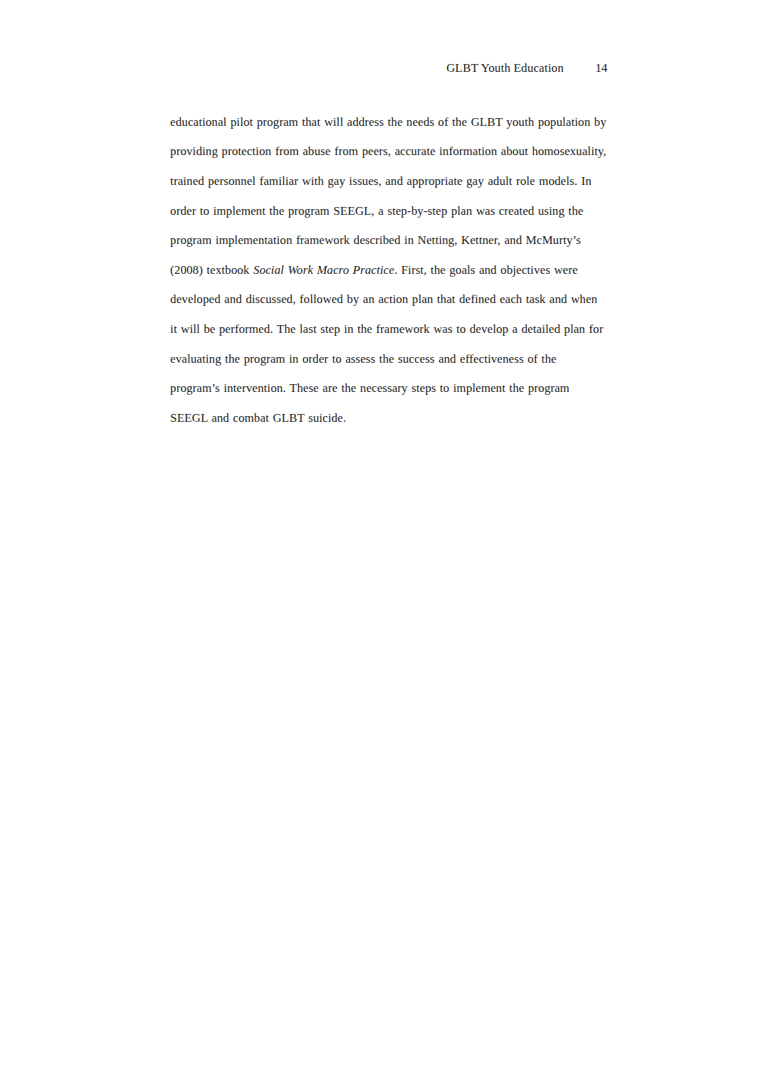GLBT Youth Education14
educational pilot program that will address the needs of the GLBT youth population by providing protection from abuse from peers, accurate information about homosexuality, trained personnel familiar with gay issues, and appropriate gay adult role models. In order to implement the program SEEGL, a step-by-step plan was created using the program implementation framework described in Netting, Kettner, and McMurty’s (2008) textbook Social Work Macro Practice. First, the goals and objectives were developed and discussed, followed by an action plan that defined each task and when it will be performed. The last step in the framework was to develop a detailed plan for evaluating the program in order to assess the success and effectiveness of the program’s intervention. These are the necessary steps to implement the program SEEGL and combat GLBT suicide.